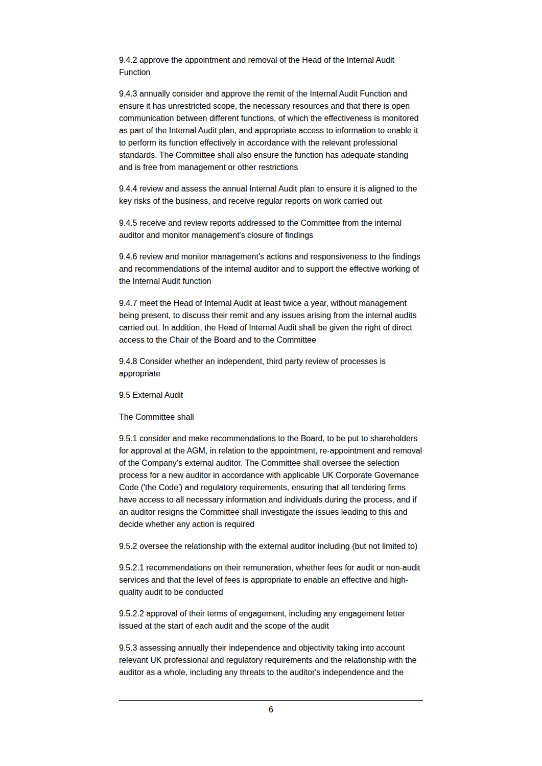9.4.2 approve the appointment and removal of the Head of the Internal Audit Function
9.4.3 annually consider and approve the remit of the Internal Audit Function and ensure it has unrestricted scope, the necessary resources and that there is open communication between different functions, of which the effectiveness is monitored as part of the Internal Audit plan, and appropriate access to information to enable it to perform its function effectively in accordance with the relevant professional standards. The Committee shall also ensure the function has adequate standing and is free from management or other restrictions
9.4.4 review and assess the annual Internal Audit plan to ensure it is aligned to the key risks of the business, and receive regular reports on work carried out
9.4.5 receive and review reports addressed to the Committee from the internal auditor and monitor management's closure of findings
9.4.6 review and monitor management's actions and responsiveness to the findings and recommendations of the internal auditor and to support the effective working of the Internal Audit function
9.4.7 meet the Head of Internal Audit at least twice a year, without management being present, to discuss their remit and any issues arising from the internal audits carried out. In addition, the Head of Internal Audit shall be given the right of direct access to the Chair of the Board and to the Committee
9.4.8 Consider whether an independent, third party review of processes is appropriate
9.5 External Audit
The Committee shall
9.5.1 consider and make recommendations to the Board, to be put to shareholders for approval at the AGM, in relation to the appointment, re-appointment and removal of the Company's external auditor. The Committee shall oversee the selection process for a new auditor in accordance with applicable UK Corporate Governance Code ('the Code') and regulatory requirements, ensuring that all tendering firms have access to all necessary information and individuals during the process, and if an auditor resigns the Committee shall investigate the issues leading to this and decide whether any action is required
9.5.2 oversee the relationship with the external auditor including (but not limited to)
9.5.2.1 recommendations on their remuneration, whether fees for audit or non-audit services and that the level of fees is appropriate to enable an effective and high-quality audit to be conducted
9.5.2.2 approval of their terms of engagement, including any engagement letter issued at the start of each audit and the scope of the audit
9.5.3 assessing annually their independence and objectivity taking into account relevant UK professional and regulatory requirements and the relationship with the auditor as a whole, including any threats to the auditor's independence and the
6